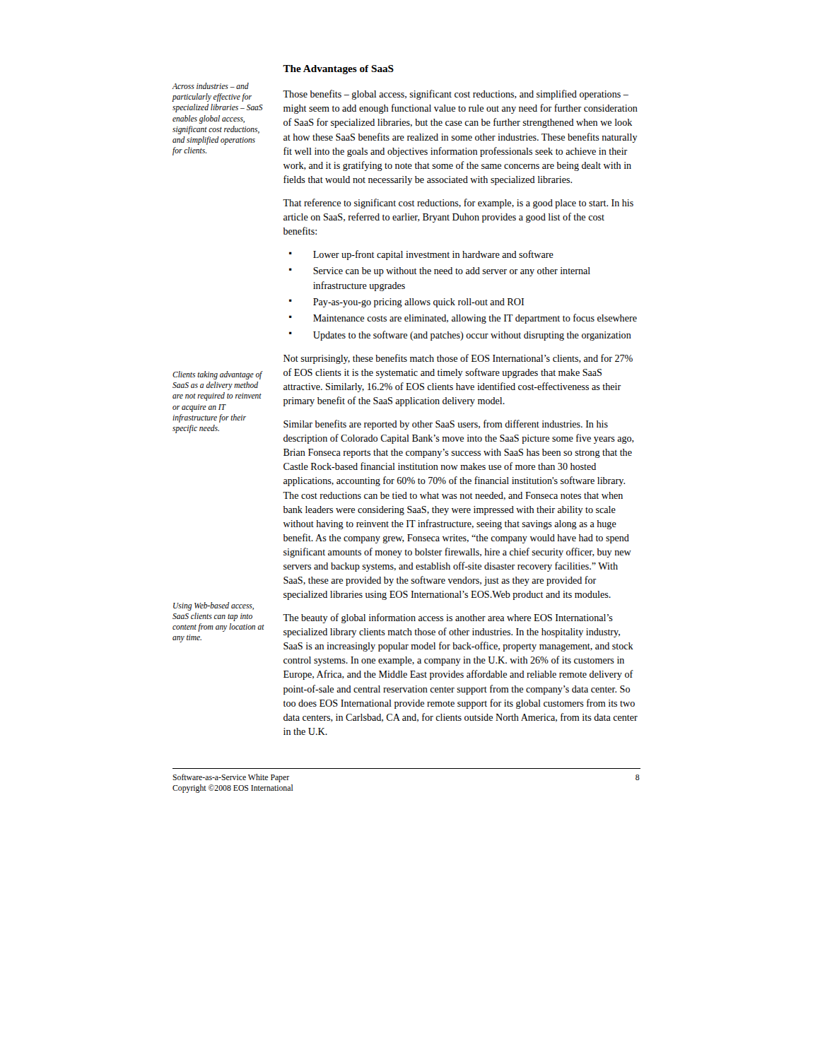Across industries – and particularly effective for specialized libraries – SaaS enables global access, significant cost reductions, and simplified operations for clients.
Clients taking advantage of SaaS as a delivery method are not required to reinvent or acquire an IT infrastructure for their specific needs.
Using Web-based access, SaaS clients can tap into content from any location at any time.
The Advantages of SaaS
Those benefits – global access, significant cost reductions, and simplified operations – might seem to add enough functional value to rule out any need for further consideration of SaaS for specialized libraries, but the case can be further strengthened when we look at how these SaaS benefits are realized in some other industries. These benefits naturally fit well into the goals and objectives information professionals seek to achieve in their work, and it is gratifying to note that some of the same concerns are being dealt with in fields that would not necessarily be associated with specialized libraries.
That reference to significant cost reductions, for example, is a good place to start. In his article on SaaS, referred to earlier, Bryant Duhon provides a good list of the cost benefits:
Lower up-front capital investment in hardware and software
Service can be up without the need to add server or any other internal infrastructure upgrades
Pay-as-you-go pricing allows quick roll-out and ROI
Maintenance costs are eliminated, allowing the IT department to focus elsewhere
Updates to the software (and patches) occur without disrupting the organization
Not surprisingly, these benefits match those of EOS International’s clients, and for 27% of EOS clients it is the systematic and timely software upgrades that make SaaS attractive. Similarly, 16.2% of EOS clients have identified cost-effectiveness as their primary benefit of the SaaS application delivery model.
Similar benefits are reported by other SaaS users, from different industries. In his description of Colorado Capital Bank’s move into the SaaS picture some five years ago, Brian Fonseca reports that the company’s success with SaaS has been so strong that the Castle Rock-based financial institution now makes use of more than 30 hosted applications, accounting for 60% to 70% of the financial institution's software library. The cost reductions can be tied to what was not needed, and Fonseca notes that when bank leaders were considering SaaS, they were impressed with their ability to scale without having to reinvent the IT infrastructure, seeing that savings along as a huge benefit. As the company grew, Fonseca writes, “the company would have had to spend significant amounts of money to bolster firewalls, hire a chief security officer, buy new servers and backup systems, and establish off-site disaster recovery facilities.” With SaaS, these are provided by the software vendors, just as they are provided for specialized libraries using EOS International’s EOS.Web product and its modules.
The beauty of global information access is another area where EOS International’s specialized library clients match those of other industries. In the hospitality industry, SaaS is an increasingly popular model for back-office, property management, and stock control systems. In one example, a company in the U.K. with 26% of its customers in Europe, Africa, and the Middle East provides affordable and reliable remote delivery of point-of-sale and central reservation center support from the company’s data center. So too does EOS International provide remote support for its global customers from its two data centers, in Carlsbad, CA and, for clients outside North America, from its data center in the U.K.
Software-as-a-Service White Paper
Copyright ©2008 EOS International
8